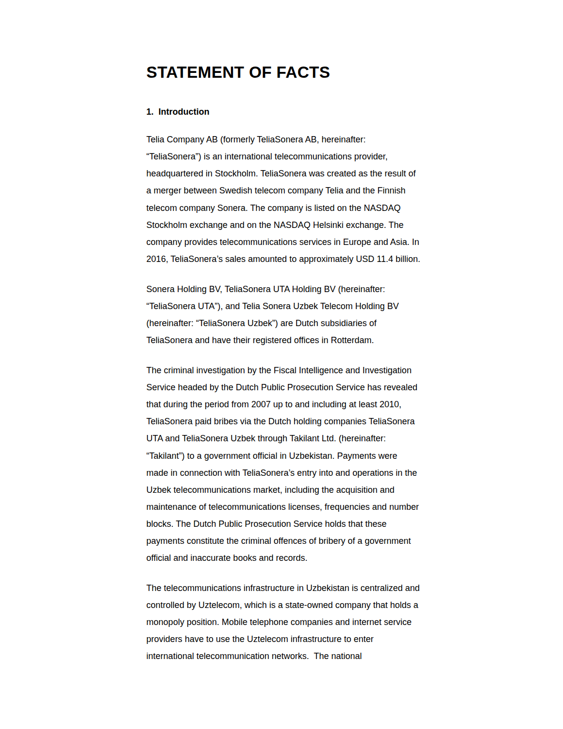STATEMENT OF FACTS
1. Introduction
Telia Company AB (formerly TeliaSonera AB, hereinafter: “TeliaSonera”) is an international telecommunications provider, headquartered in Stockholm. TeliaSonera was created as the result of a merger between Swedish telecom company Telia and the Finnish telecom company Sonera. The company is listed on the NASDAQ Stockholm exchange and on the NASDAQ Helsinki exchange. The company provides telecommunications services in Europe and Asia. In 2016, TeliaSonera’s sales amounted to approximately USD 11.4 billion.
Sonera Holding BV, TeliaSonera UTA Holding BV (hereinafter: “TeliaSonera UTA”), and Telia Sonera Uzbek Telecom Holding BV (hereinafter: “TeliaSonera Uzbek”) are Dutch subsidiaries of TeliaSonera and have their registered offices in Rotterdam.
The criminal investigation by the Fiscal Intelligence and Investigation Service headed by the Dutch Public Prosecution Service has revealed that during the period from 2007 up to and including at least 2010, TeliaSonera paid bribes via the Dutch holding companies TeliaSonera UTA and TeliaSonera Uzbek through Takilant Ltd. (hereinafter: “Takilant”) to a government official in Uzbekistan. Payments were made in connection with TeliaSonera’s entry into and operations in the Uzbek telecommunications market, including the acquisition and maintenance of telecommunications licenses, frequencies and number blocks. The Dutch Public Prosecution Service holds that these payments constitute the criminal offences of bribery of a government official and inaccurate books and records.
The telecommunications infrastructure in Uzbekistan is centralized and controlled by Uztelecom, which is a state-owned company that holds a monopoly position. Mobile telephone companies and internet service providers have to use the Uztelecom infrastructure to enter international telecommunication networks. The national